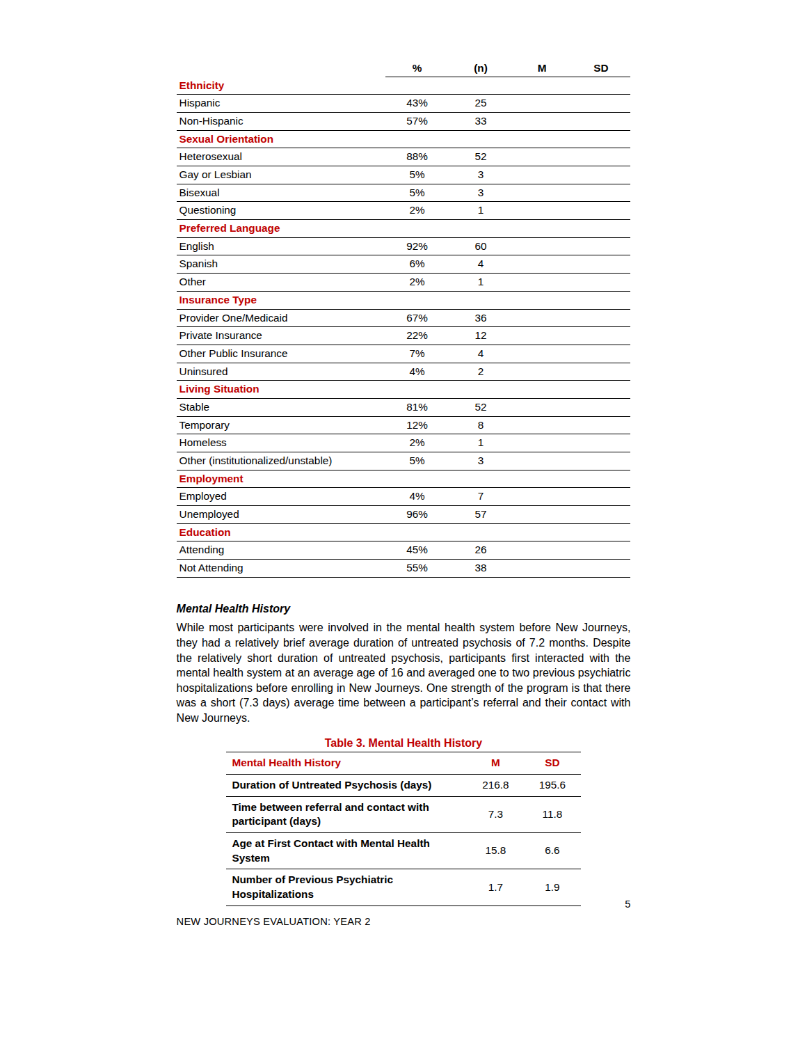| | % | (n) | M | SD |
| --- | --- | --- | --- | --- |
| Ethnicity | | | | |
| Hispanic | 43% | 25 | | |
| Non-Hispanic | 57% | 33 | | |
| Sexual Orientation | | | | |
| Heterosexual | 88% | 52 | | |
| Gay or Lesbian | 5% | 3 | | |
| Bisexual | 5% | 3 | | |
| Questioning | 2% | 1 | | |
| Preferred Language | | | | |
| English | 92% | 60 | | |
| Spanish | 6% | 4 | | |
| Other | 2% | 1 | | |
| Insurance Type | | | | |
| Provider One/Medicaid | 67% | 36 | | |
| Private Insurance | 22% | 12 | | |
| Other Public Insurance | 7% | 4 | | |
| Uninsured | 4% | 2 | | |
| Living Situation | | | | |
| Stable | 81% | 52 | | |
| Temporary | 12% | 8 | | |
| Homeless | 2% | 1 | | |
| Other (institutionalized/unstable) | 5% | 3 | | |
| Employment | | | | |
| Employed | 4% | 7 | | |
| Unemployed | 96% | 57 | | |
| Education | | | | |
| Attending | 45% | 26 | | |
| Not Attending | 55% | 38 | | |
Mental Health History
While most participants were involved in the mental health system before New Journeys, they had a relatively brief average duration of untreated psychosis of 7.2 months. Despite the relatively short duration of untreated psychosis, participants first interacted with the mental health system at an average age of 16 and averaged one to two previous psychiatric hospitalizations before enrolling in New Journeys. One strength of the program is that there was a short (7.3 days) average time between a participant’s referral and their contact with New Journeys.
Table 3. Mental Health History
| Mental Health History | M | SD |
| --- | --- | --- |
| Duration of Untreated Psychosis (days) | 216.8 | 195.6 |
| Time between referral and contact with participant (days) | 7.3 | 11.8 |
| Age at First Contact with Mental Health System | 15.8 | 6.6 |
| Number of Previous Psychiatric Hospitalizations | 1.7 | 1.9 |
5
NEW JOURNEYS EVALUATION: YEAR 2